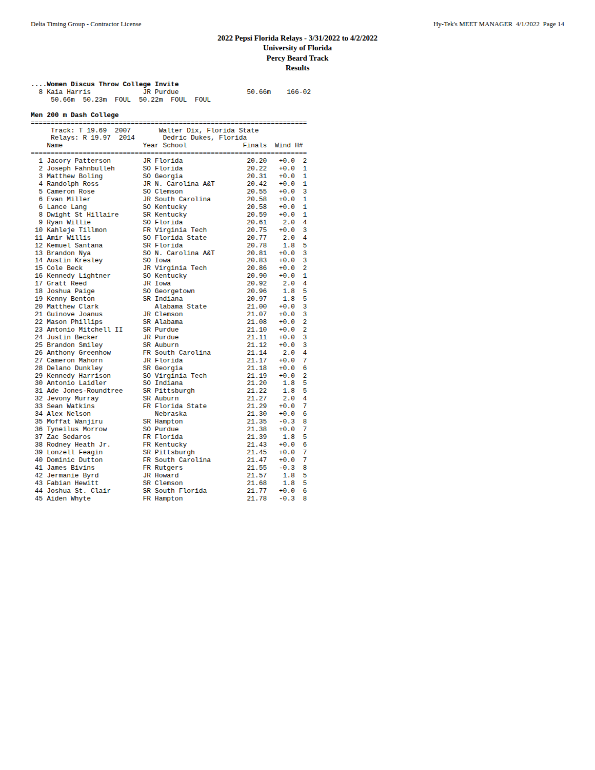Delta Timing Group - Contractor License Hy-Tek's MEET MANAGER 4/1/2022 Page 14
2022 Pepsi Florida Relays - 3/31/2022 to 4/2/2022
University of Florida
Percy Beard Track
Results
....Women Discus Throw College Invite
  8 Kaia Harris             JR Purdue                 50.66m    166-02
     50.66m  50.23m  FOUL  50.22m  FOUL  FOUL

Men 200 m Dash College
=====================================================================
     Track: T 19.69  2007       Walter Dix, Florida State
     Relays: R 19.97  2014       Dedric Dukes, Florida
    Name                    Year School              Finals  Wind H#
=====================================================================
  1 Jacory Patterson        JR Florida                20.20   +0.0  2
  2 Joseph Fahnbulleh       SO Florida                20.22   +0.0  1
  3 Matthew Boling          SO Georgia                20.31   +0.0  1
  4 Randolph Ross           JR N. Carolina A&T        20.42   +0.0  1
  5 Cameron Rose            SO Clemson                20.55   +0.0  3
  6 Evan Miller             JR South Carolina         20.58   +0.0  1
  6 Lance Lang              SO Kentucky               20.58   +0.0  1
  8 Dwight St Hillaire      SR Kentucky               20.59   +0.0  1
  9 Ryan Willie             SO Florida                20.61    2.0  4
 10 Kahleje Tillmon         FR Virginia Tech          20.75   +0.0  3
 11 Amir Willis             SO Florida State          20.77    2.0  4
 12 Kemuel Santana          SR Florida                20.78    1.8  5
 13 Brandon Nya             SO N. Carolina A&T        20.81   +0.0  3
 14 Austin Kresley          SO Iowa                   20.83   +0.0  3
 15 Cole Beck               JR Virginia Tech          20.86   +0.0  2
 16 Kennedy Lightner        SO Kentucky               20.90   +0.0  1
 17 Gratt Reed              JR Iowa                   20.92    2.0  4
 18 Joshua Paige            SO Georgetown             20.96    1.8  5
 19 Kenny Benton            SR Indiana                20.97    1.8  5
 20 Matthew Clark              Alabama State          21.00   +0.0  3
 21 Guinove Joanus          JR Clemson                21.07   +0.0  3
 22 Mason Phillips          SR Alabama                21.08   +0.0  2
 23 Antonio Mitchell II     SR Purdue                 21.10   +0.0  2
 24 Justin Becker           JR Purdue                 21.11   +0.0  3
 25 Brandon Smiley          SR Auburn                 21.12   +0.0  3
 26 Anthony Greenhow        FR South Carolina         21.14    2.0  4
 27 Cameron Mahorn          JR Florida                21.17   +0.0  7
 28 Delano Dunkley          SR Georgia                21.18   +0.0  6
 29 Kennedy Harrison        SO Virginia Tech          21.19   +0.0  2
 30 Antonio Laidler         SO Indiana                21.20    1.8  5
 31 Ade Jones-Roundtree     SR Pittsburgh             21.22    1.8  5
 32 Jevony Murray           SR Auburn                 21.27    2.0  4
 33 Sean Watkins            FR Florida State          21.29   +0.0  7
 34 Alex Nelson                Nebraska               21.30   +0.0  6
 35 Moffat Wanjiru          SR Hampton                21.35   -0.3  8
 36 Tyneilus Morrow         SO Purdue                 21.38   +0.0  7
 37 Zac Sedaros             FR Florida                21.39    1.8  5
 38 Rodney Heath Jr.        FR Kentucky               21.43   +0.0  6
 39 Lonzell Feagin          SR Pittsburgh             21.45   +0.0  7
 40 Dominic Dutton          FR South Carolina         21.47   +0.0  7
 41 James Bivins            FR Rutgers                21.55   -0.3  8
 42 Jermanie Byrd           JR Howard                 21.57    1.8  5
 43 Fabian Hewitt           SR Clemson                21.68    1.8  5
 44 Joshua St. Clair        SR South Florida          21.77   +0.0  6
 45 Aiden Whyte             FR Hampton                21.78   -0.3  8